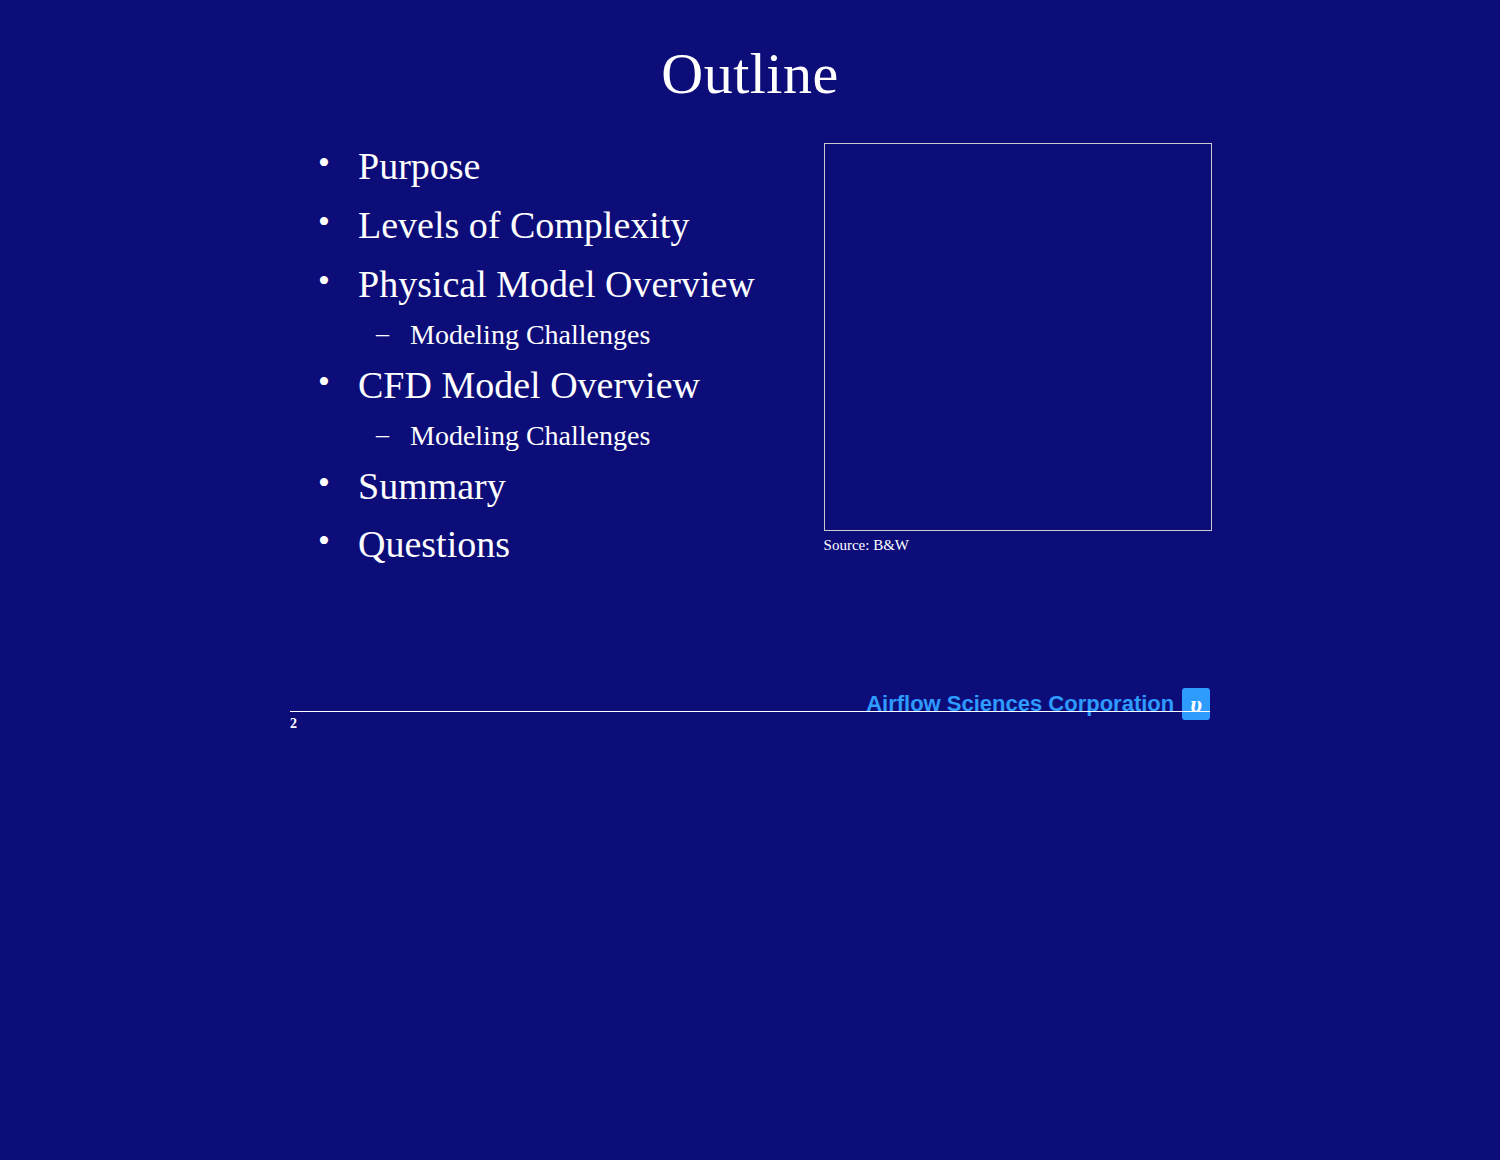Outline
Purpose
Levels of Complexity
Physical Model Overview
Modeling Challenges
CFD Model Overview
Modeling Challenges
Summary
Questions
Source: B&W
Airflow Sciences Corporation υ
2